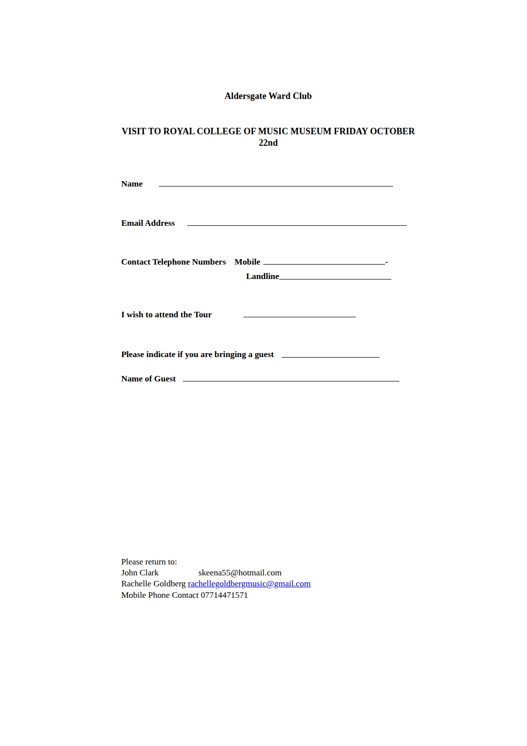Aldersgate Ward Club
VISIT TO ROYAL COLLEGE OF MUSIC MUSEUM FRIDAY OCTOBER 22nd
Name
Email Address
Contact Telephone Numbers Mobile -
Landline
I wish to attend the Tour
Please indicate if you are bringing a guest
Name of Guest
Please return to:
John Clark skeena55@hotmail.com
Rachelle Goldberg rachellegoldbergmusic@gmail.com
Mobile Phone Contact 07714471571